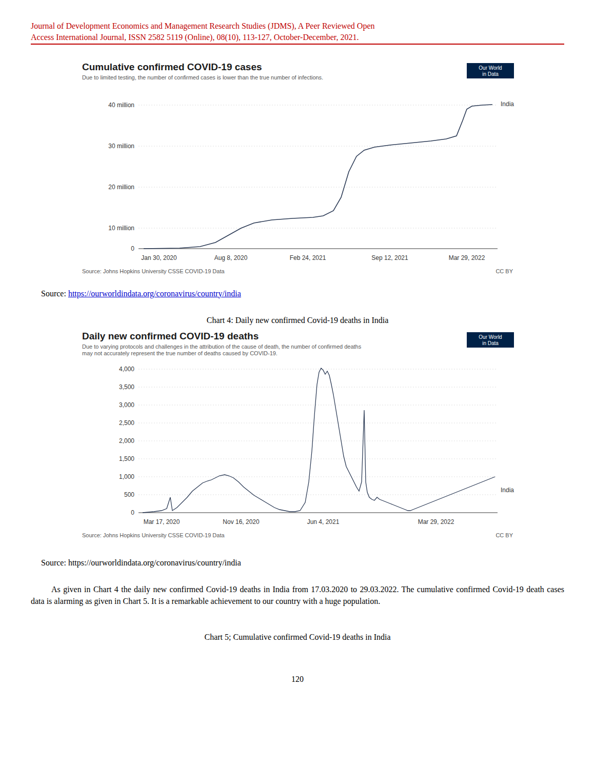Journal of Development Economics and Management Research Studies (JDMS), A Peer Reviewed Open
Access International Journal, ISSN 2582 5119 (Online), 08(10), 113-127, October-December, 2021.
Cumulative confirmed COVID-19 cases Due to limited testing, the number of confirmed cases is lower than the true number of infections. Our World in Data 40 million 30 million 20 million 10 million 0 Jan 30, 2020 Aug 8, 2020 Feb 24, 2021 Sep 12, 2021 Mar 29, 2022 India Source: Johns Hopkins University CSSE COVID-19 Data CC BY
Source: https://ourworldindata.org/coronavirus/country/india
Chart 4: Daily new confirmed Covid-19 deaths in India
Daily new confirmed COVID-19 deaths Due to varying protocols and challenges in the attribution of the cause of death, the number of confirmed deaths may not accurately represent the true number of deaths caused by COVID-19. Our World in Data 4,000 3,500 3,000 2,500 2,000 1,500 1,000 500 0 Mar 17, 2020 Nov 16, 2020 Jun 4, 2021 Mar 29, 2022 India Source: Johns Hopkins University CSSE COVID-19 Data CC BY
Source: https://ourworldindata.org/coronavirus/country/india
As given in Chart 4 the daily new confirmed Covid-19 deaths in India from 17.03.2020 to 29.03.2022. The cumulative confirmed Covid-19 death cases data is alarming as given in Chart 5. It is a remarkable achievement to our country with a huge population.
Chart 5; Cumulative confirmed Covid-19 deaths in India
120